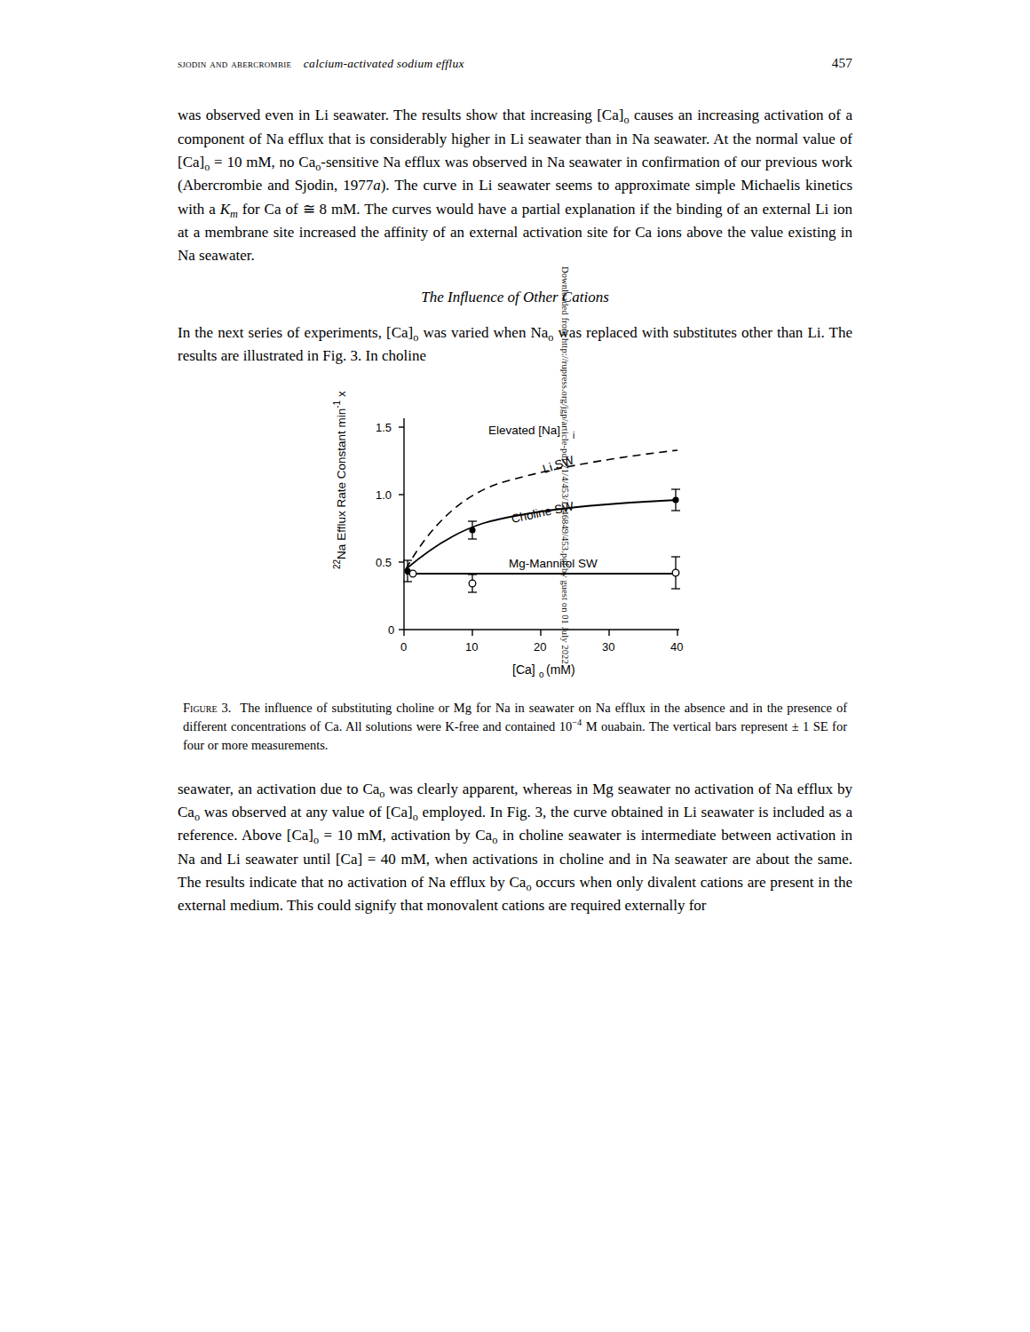Sjodin and Abercrombie Calcium-Activated Sodium Efflux
457
was observed even in Li seawater. The results show that increasing [Ca]o causes an increasing activation of a component of Na efflux that is considerably higher in Li seawater than in Na seawater. At the normal value of [Ca]o = 10 mM, no Cao-sensitive Na efflux was observed in Na seawater in confirmation of our previous work (Abercrombie and Sjodin, 1977a). The curve in Li seawater seems to approximate simple Michaelis kinetics with a Km for Ca of ≅ 8 mM. The curves would have a partial explanation if the binding of an external Li ion at a membrane site increased the affinity of an external activation site for Ca ions above the value existing in Na seawater.
The Influence of Other Cations
In the next series of experiments, [Ca]o was varied when Nao was replaced with substitutes other than Li. The results are illustrated in Fig. 3. In choline
1.5 1.0 0.5 0 0 10 20 30 40 [Ca] o (mM) 22Na Efflux Rate Constant min-1 x10-3 Elevated [Na] i Li SW Choline SW Mg-Mannitol SW
Figure 3. The influence of substituting choline or Mg for Na in seawater on Na efflux in the absence and in the presence of different concentrations of Ca. All solutions were K-free and contained 10−4 M ouabain. The vertical bars represent ± 1 SE for four or more measurements.
seawater, an activation due to Cao was clearly apparent, whereas in Mg seawater no activation of Na efflux by Cao was observed at any value of [Ca]o employed. In Fig. 3, the curve obtained in Li seawater is included as a reference. Above [Ca]o = 10 mM, activation by Cao in choline seawater is intermediate between activation in Na and Li seawater until [Ca] = 40 mM, when activations in choline and in Na seawater are about the same. The results indicate that no activation of Na efflux by Cao occurs when only divalent cations are present in the external medium. This could signify that monovalent cations are required externally for
Downloaded from http://rupress.org/jgp/article-pdf/71/4/453/1246849/453.pdf by guest on 01 July 2022